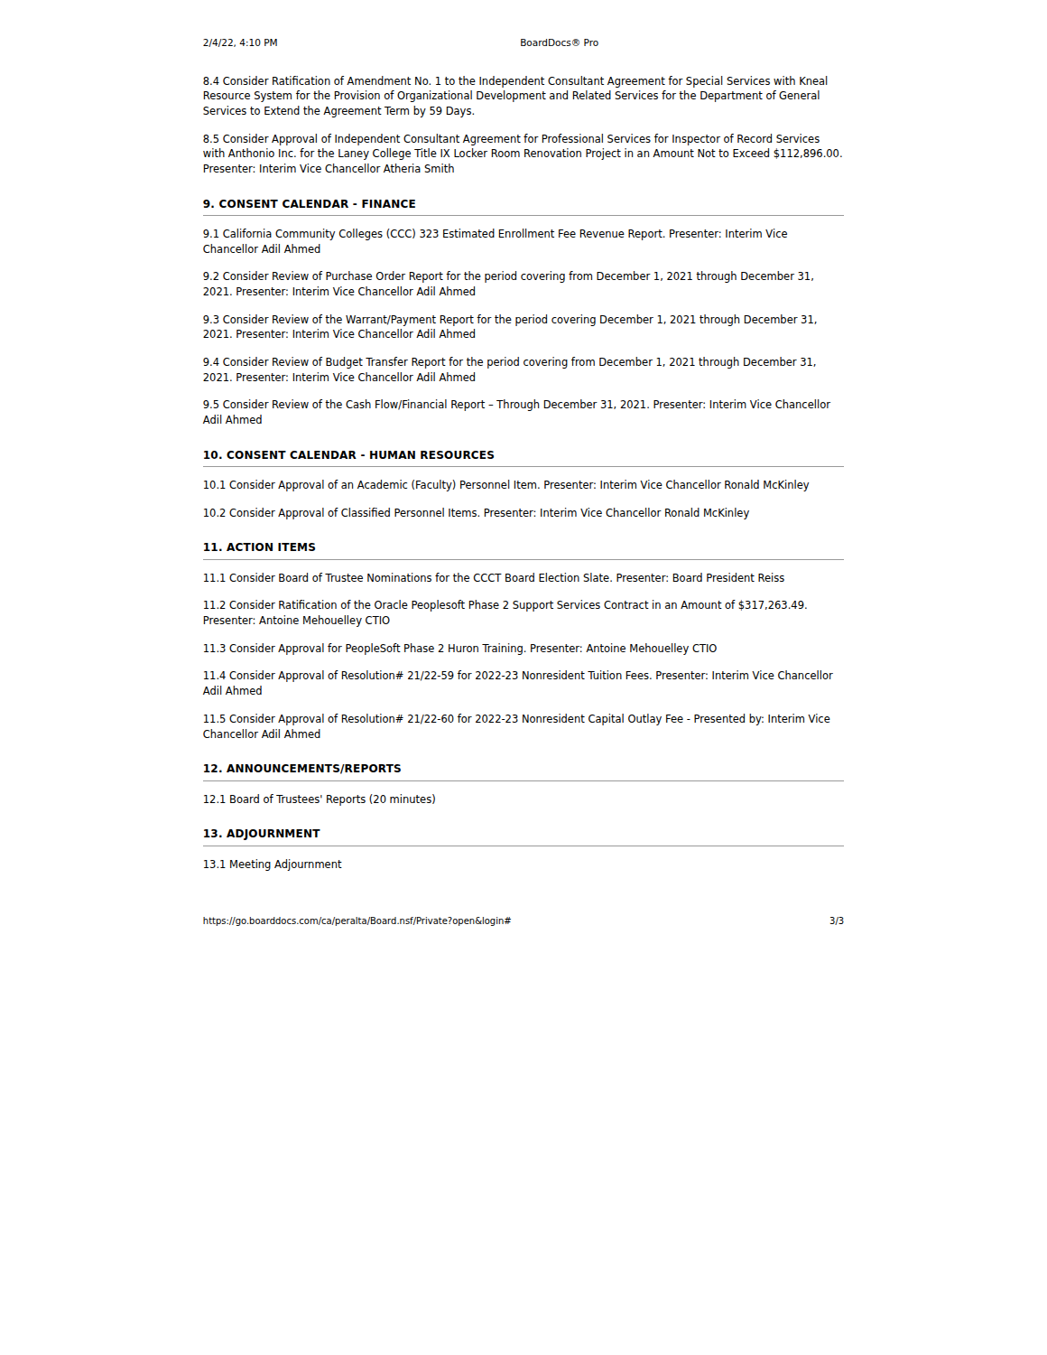2/4/22, 4:10 PM
BoardDocs® Pro
8.4 Consider Ratification of Amendment No. 1 to the Independent Consultant Agreement for Special Services with Kneal Resource System for the Provision of Organizational Development and Related Services for the Department of General Services to Extend the Agreement Term by 59 Days.
8.5 Consider Approval of Independent Consultant Agreement for Professional Services for Inspector of Record Services with Anthonio Inc. for the Laney College Title IX Locker Room Renovation Project in an Amount Not to Exceed $112,896.00. Presenter: Interim Vice Chancellor Atheria Smith
9. CONSENT CALENDAR - FINANCE
9.1 California Community Colleges (CCC) 323 Estimated Enrollment Fee Revenue Report. Presenter: Interim Vice Chancellor Adil Ahmed
9.2 Consider Review of Purchase Order Report for the period covering from December 1, 2021 through December 31, 2021. Presenter: Interim Vice Chancellor Adil Ahmed
9.3 Consider Review of the Warrant/Payment Report for the period covering December 1, 2021 through December 31, 2021. Presenter: Interim Vice Chancellor Adil Ahmed
9.4 Consider Review of Budget Transfer Report for the period covering from December 1, 2021 through December 31, 2021. Presenter: Interim Vice Chancellor Adil Ahmed
9.5 Consider Review of the Cash Flow/Financial Report – Through December 31, 2021. Presenter: Interim Vice Chancellor Adil Ahmed
10. CONSENT CALENDAR - HUMAN RESOURCES
10.1 Consider Approval of an Academic (Faculty) Personnel Item. Presenter: Interim Vice Chancellor Ronald McKinley
10.2 Consider Approval of Classified Personnel Items. Presenter: Interim Vice Chancellor Ronald McKinley
11. ACTION ITEMS
11.1 Consider Board of Trustee Nominations for the CCCT Board Election Slate. Presenter: Board President Reiss
11.2 Consider Ratification of the Oracle Peoplesoft Phase 2 Support Services Contract in an Amount of $317,263.49. Presenter: Antoine Mehouelley CTIO
11.3 Consider Approval for PeopleSoft Phase 2 Huron Training. Presenter: Antoine Mehouelley CTIO
11.4 Consider Approval of Resolution# 21/22-59 for 2022-23 Nonresident Tuition Fees. Presenter: Interim Vice Chancellor Adil Ahmed
11.5 Consider Approval of Resolution# 21/22-60 for 2022-23 Nonresident Capital Outlay Fee - Presented by: Interim Vice Chancellor Adil Ahmed
12. ANNOUNCEMENTS/REPORTS
12.1 Board of Trustees' Reports (20 minutes)
13. ADJOURNMENT
13.1 Meeting Adjournment
https://go.boarddocs.com/ca/peralta/Board.nsf/Private?open&login#
3/3